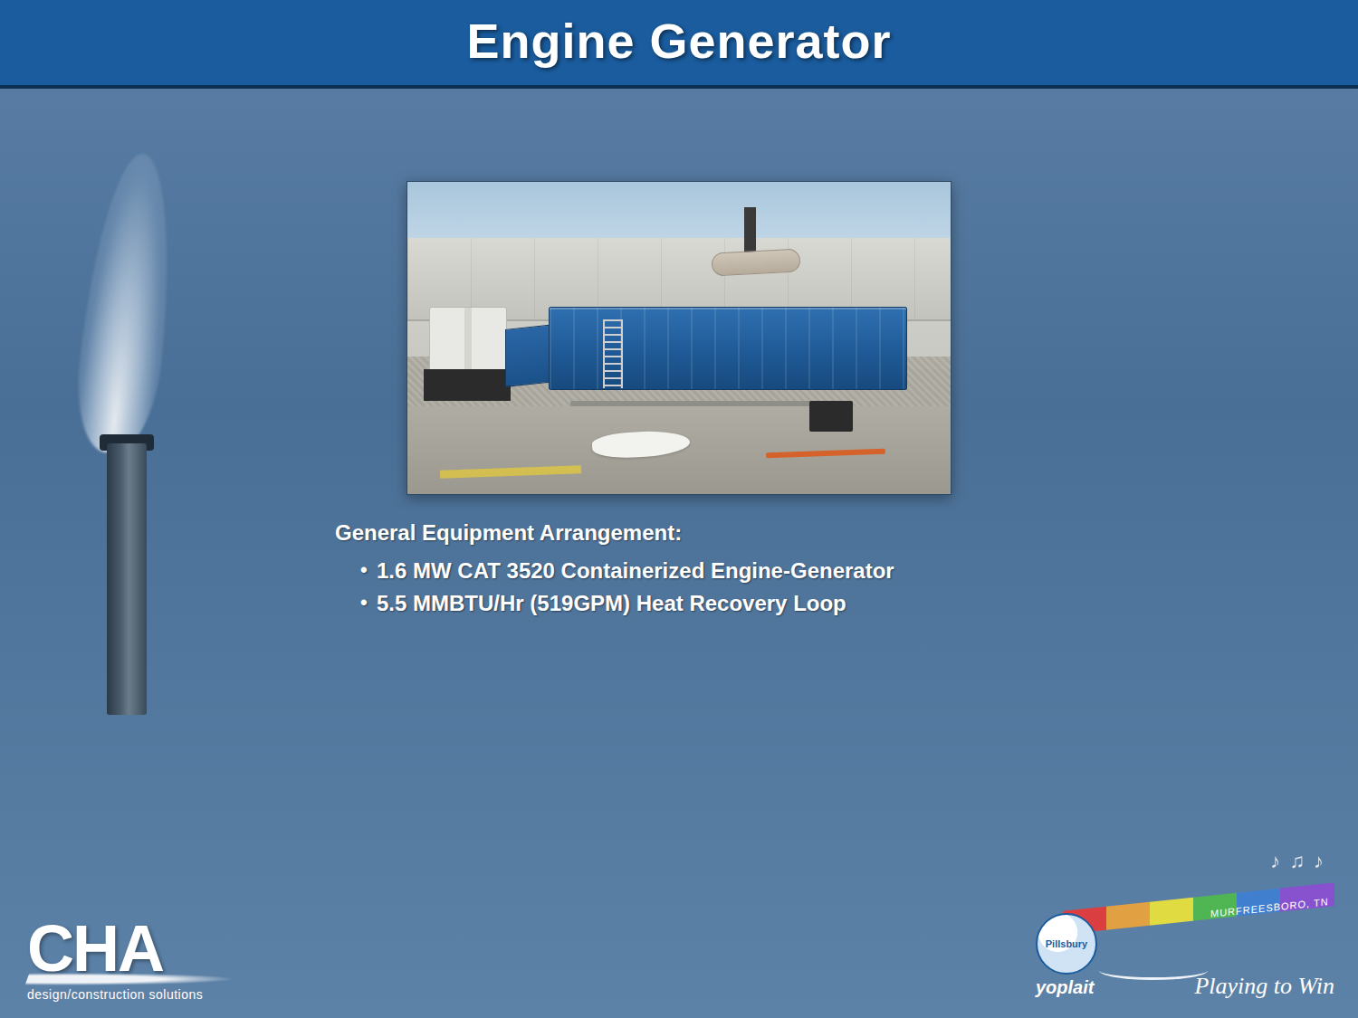Engine Generator
General Equipment Arrangement:
1.6 MW CAT 3520 Containerized Engine-Generator
5.5 MMBTU/Hr (519GPM) Heat Recovery Loop
CHA
design/construction solutions
♪ ♫ ♪
MURFREESBORO, TN
Pillsbury
yoplait
Playing to Win